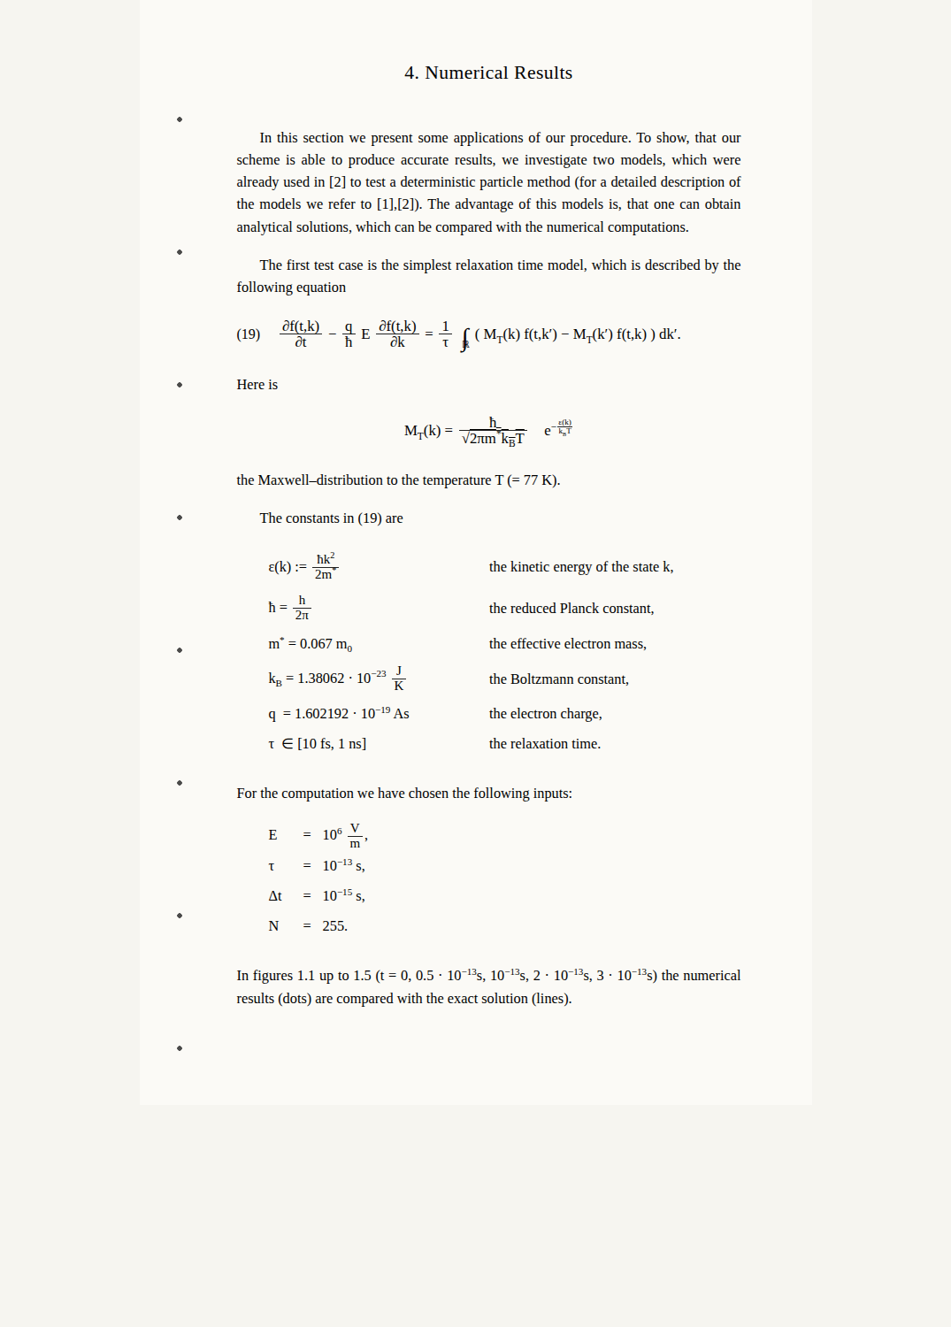4. Numerical Results
In this section we present some applications of our procedure. To show, that our scheme is able to produce accurate results, we investigate two models, which were already used in [2] to test a deterministic particle method (for a detailed description of the models we refer to [1],[2]). The advantage of this models is, that one can obtain analytical solutions, which can be compared with the numerical computations.
The first test case is the simplest relaxation time model, which is described by the following equation
(19)
∂f(t,k)∂t − qħ E ∂f(t,k)∂k = 1 τ ∫ℝ ( MT(k) f(t,k′) − MT(k′) f(t,k) ) dk′.
Here is
MT(k) = ħ√2πm*kBT e−ε(k) kBT
the Maxwell–distribution to the temperature T (= 77 K).
The constants in (19) are
| ε(k) := ħk 2 2m * | the kinetic energy of the state k, |
| ħ = h 2π | the reduced Planck constant, |
| m * = 0.067 m 0 | the effective electron mass, |
| k B = 1.38062 · 10 −23 J K | the Boltzmann constant, |
| q = 1.602192 · 10 −19 As | the electron charge, |
| τ ∈ [10 fs, 1 ns] | the relaxation time. |
For the computation we have chosen the following inputs:
E= 106 Vm,
τ= 10−13 s,
Δt= 10−15 s,
N= 255.
In figures 1.1 up to 1.5 (t = 0, 0.5 · 10−13s, 10−13s, 2 · 10−13s, 3 · 10−13s) the numerical results (dots) are compared with the exact solution (lines).